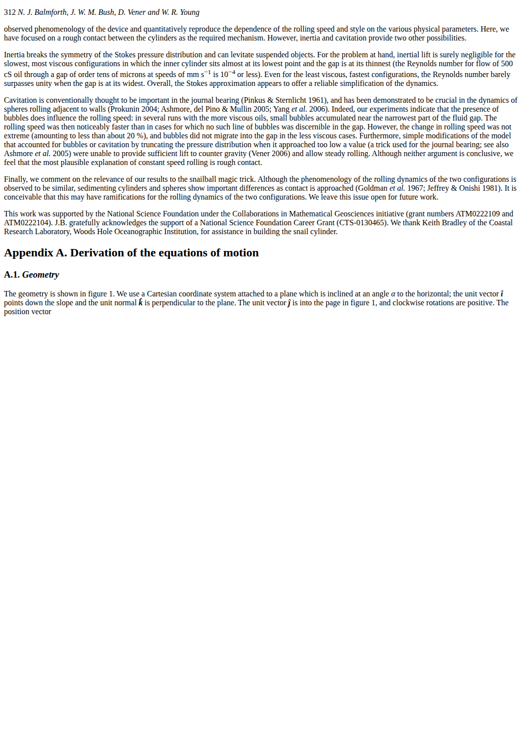312 N. J. Balmforth, J. W. M. Bush, D. Vener and W. R. Young
observed phenomenology of the device and quantitatively reproduce the dependence of the rolling speed and style on the various physical parameters. Here, we have focused on a rough contact between the cylinders as the required mechanism. However, inertia and cavitation provide two other possibilities.
Inertia breaks the symmetry of the Stokes pressure distribution and can levitate suspended objects. For the problem at hand, inertial lift is surely negligible for the slowest, most viscous configurations in which the inner cylinder sits almost at its lowest point and the gap is at its thinnest (the Reynolds number for flow of 500 cS oil through a gap of order tens of microns at speeds of mm s−1 is 10−4 or less). Even for the least viscous, fastest configurations, the Reynolds number barely surpasses unity when the gap is at its widest. Overall, the Stokes approximation appears to offer a reliable simplification of the dynamics.
Cavitation is conventionally thought to be important in the journal bearing (Pinkus & Sternlicht 1961), and has been demonstrated to be crucial in the dynamics of spheres rolling adjacent to walls (Prokunin 2004; Ashmore, del Pino & Mullin 2005; Yang et al. 2006). Indeed, our experiments indicate that the presence of bubbles does influence the rolling speed: in several runs with the more viscous oils, small bubbles accumulated near the narrowest part of the fluid gap. The rolling speed was then noticeably faster than in cases for which no such line of bubbles was discernible in the gap. However, the change in rolling speed was not extreme (amounting to less than about 20 %), and bubbles did not migrate into the gap in the less viscous cases. Furthermore, simple modifications of the model that accounted for bubbles or cavitation by truncating the pressure distribution when it approached too low a value (a trick used for the journal bearing; see also Ashmore et al. 2005) were unable to provide sufficient lift to counter gravity (Vener 2006) and allow steady rolling. Although neither argument is conclusive, we feel that the most plausible explanation of constant speed rolling is rough contact.
Finally, we comment on the relevance of our results to the snailball magic trick. Although the phenomenology of the rolling dynamics of the two configurations is observed to be similar, sedimenting cylinders and spheres show important differences as contact is approached (Goldman et al. 1967; Jeffrey & Onishi 1981). It is conceivable that this may have ramifications for the rolling dynamics of the two configurations. We leave this issue open for future work.
This work was supported by the National Science Foundation under the Collaborations in Mathematical Geosciences initiative (grant numbers ATM0222109 and ATM0222104). J.B. gratefully acknowledges the support of a National Science Foundation Career Grant (CTS-0130465). We thank Keith Bradley of the Coastal Research Laboratory, Woods Hole Oceanographic Institution, for assistance in building the snail cylinder.
Appendix A. Derivation of the equations of motion
A.1. Geometry
The geometry is shown in figure 1. We use a Cartesian coordinate system attached to a plane which is inclined at an angle α to the horizontal; the unit vector î points down the slope and the unit normal k̂ is perpendicular to the plane. The unit vector ĵ is into the page in figure 1, and clockwise rotations are positive. The position vector